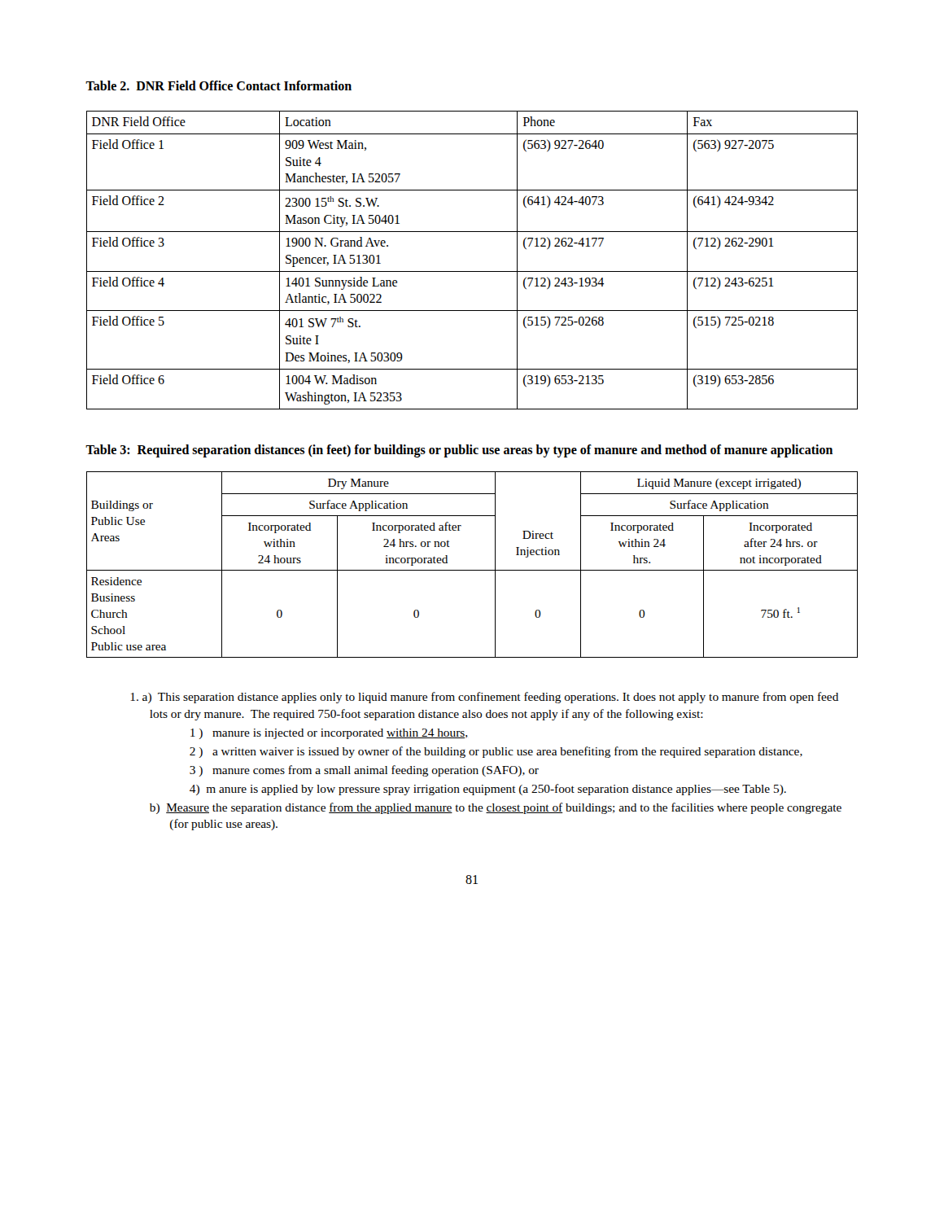Table 2. DNR Field Office Contact Information
| DNR Field Office | Location | Phone | Fax |
| --- | --- | --- | --- |
| Field Office 1 | 909 West Main, Suite 4 Manchester, IA 52057 | (563) 927-2640 | (563) 927-2075 |
| Field Office 2 | 2300 15 th St. S.W. Mason City, IA 50401 | (641) 424-4073 | (641) 424-9342 |
| Field Office 3 | 1900 N. Grand Ave. Spencer, IA 51301 | (712) 262-4177 | (712) 262-2901 |
| Field Office 4 | 1401 Sunnyside Lane Atlantic, IA 50022 | (712) 243-1934 | (712) 243-6251 |
| Field Office 5 | 401 SW 7 th St. Suite I Des Moines, IA 50309 | (515) 725-0268 | (515) 725-0218 |
| Field Office 6 | 1004 W. Madison Washington, IA 52353 | (319) 653-2135 | (319) 653-2856 |
Table 3: Required separation distances (in feet) for buildings or public use areas by type of manure and method of manure application
| Buildings or Public Use Areas | Dry Manure | | Liquid Manure (except irrigated) |
| Surface Application | Surface Application |
| Incorporated within 24 hours | Incorporated after 24 hrs. or not incorporated | Direct Injection | Incorporated within 24 hrs. | Incorporated after 24 hrs. or not incorporated |
| Residence Business Church School Public use area | 0 | 0 | 0 | 0 | 750 ft. 1 |
1. a) This separation distance applies only to liquid manure from confinement feeding operations. It does not apply to manure from open feed lots or dry manure. The required 750-foot separation distance also does not apply if any of the following exist:
1 ) manure is injected or incorporated within 24 hours,
2 ) a written waiver is issued by owner of the building or public use area benefiting from the required separation distance,
3 ) manure comes from a small animal feeding operation (SAFO), or
4) m anure is applied by low pressure spray irrigation equipment (a 250-foot separation distance applies—see Table 5).
b) Measure the separation distance from the applied manure to the closest point of buildings; and to the facilities where people congregate (for public use areas).
81